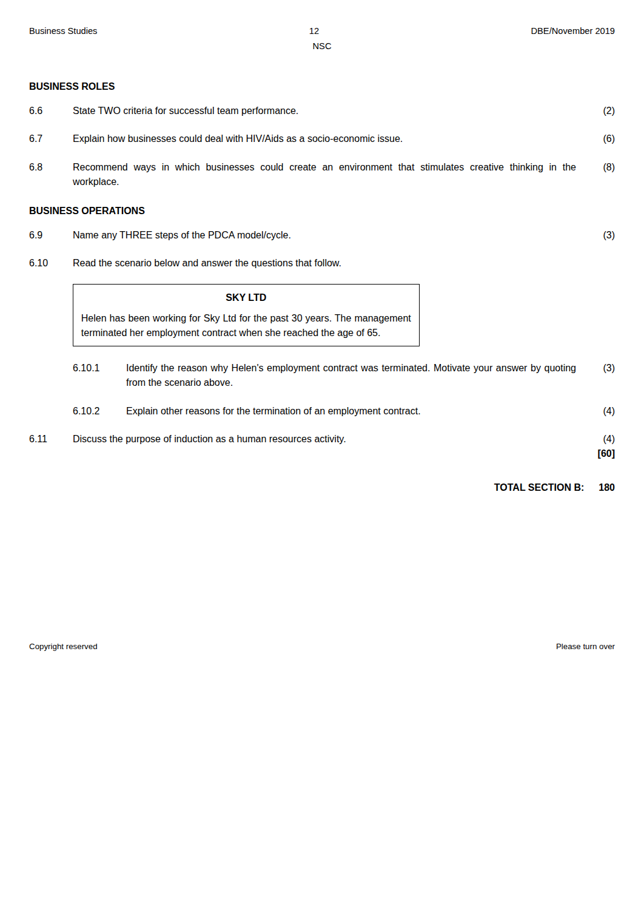Business Studies
12
DBE/November 2019
NSC
BUSINESS ROLES
6.6
State TWO criteria for successful team performance.
(2)
6.7
Explain how businesses could deal with HIV/Aids as a socio-economic issue.
(6)
6.8
Recommend ways in which businesses could create an environment that stimulates creative thinking in the workplace.
(8)
BUSINESS OPERATIONS
6.9
Name any THREE steps of the PDCA model/cycle.
(3)
6.10
Read the scenario below and answer the questions that follow.
SKY LTD
Helen has been working for Sky Ltd for the past 30 years. The management terminated her employment contract when she reached the age of 65.
6.10.1
Identify the reason why Helen's employment contract was terminated. Motivate your answer by quoting from the scenario above.
(3)
6.10.2
Explain other reasons for the termination of an employment contract.
(4)
6.11
Discuss the purpose of induction as a human resources activity.
(4)
[60]
TOTAL SECTION B: 180
Copyright reserved
Please turn over